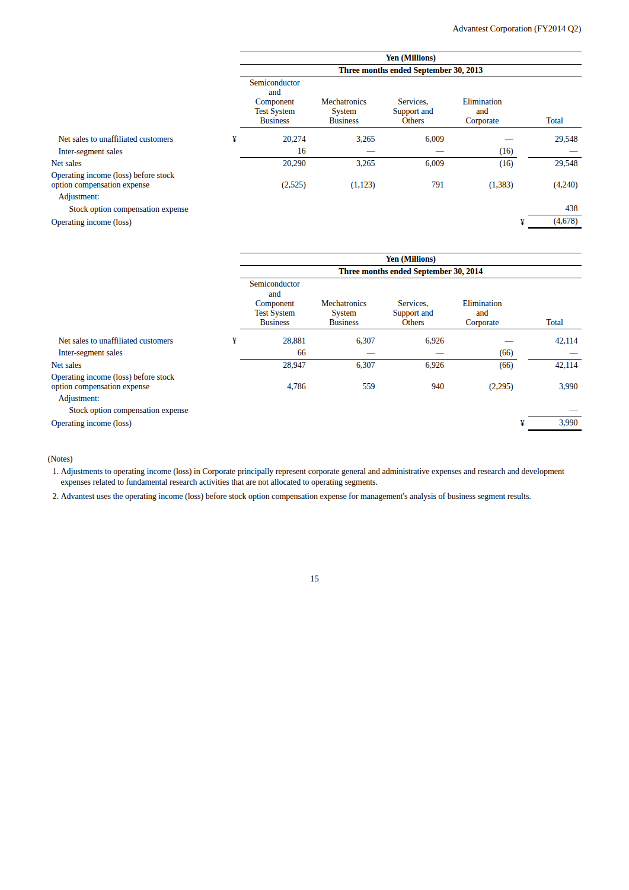Advantest Corporation (FY2014 Q2)
| | | Yen (Millions) |
| | | Three months ended September 30, 2013 |
| | | Semiconductor and Component Test System Business | Mechatronics System Business | Services, Support and Others | Elimination and Corporate | | Total |
| Net sales to unaffiliated customers | ¥ | 20,274 | 3,265 | 6,009 | — | | 29,548 |
| Inter-segment sales | | 16 | — | — | (16) | | — |
| Net sales | | 20,290 | 3,265 | 6,009 | (16) | | 29,548 |
| Operating income (loss) before stock option compensation expense | | (2,525) | (1,123) | 791 | (1,383) | | (4,240) |
| Adjustment: | | | | | | | |
| Stock option compensation expense | | | | | | | 438 |
| Operating income (loss) | | | | | | ¥ | (4,678) |
| | | Yen (Millions) |
| | | Three months ended September 30, 2014 |
| | | Semiconductor and Component Test System Business | Mechatronics System Business | Services, Support and Others | Elimination and Corporate | | Total |
| Net sales to unaffiliated customers | ¥ | 28,881 | 6,307 | 6,926 | — | | 42,114 |
| Inter-segment sales | | 66 | — | — | (66) | | — |
| Net sales | | 28,947 | 6,307 | 6,926 | (66) | | 42,114 |
| Operating income (loss) before stock option compensation expense | | 4,786 | 559 | 940 | (2,295) | | 3,990 |
| Adjustment: | | | | | | | |
| Stock option compensation expense | | | | | | | — |
| Operating income (loss) | | | | | | ¥ | 3,990 |
(Notes)
Adjustments to operating income (loss) in Corporate principally represent corporate general and administrative expenses and research and development expenses related to fundamental research activities that are not allocated to operating segments.
Advantest uses the operating income (loss) before stock option compensation expense for management's analysis of business segment results.
15